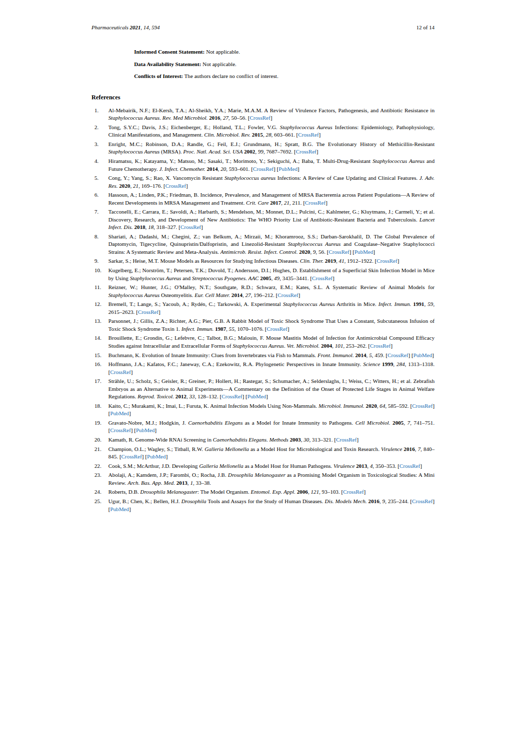Pharmaceuticals 2021, 14, 594
12 of 14
Informed Consent Statement: Not applicable.
Data Availability Statement: Not applicable.
Conflicts of Interest: The authors declare no conflict of interest.
References
Al-Mebairik, N.F.; El-Kersh, T.A.; Al-Sheikh, Y.A.; Marie, M.A.M. A Review of Virulence Factors, Pathogenesis, and Antibiotic Resistance in Staphylococcus Aureus. Rev. Med Microbiol. 2016, 27, 50–56. [CrossRef]
Tong, S.Y.C.; Davis, J.S.; Eichenberger, E.; Holland, T.L.; Fowler, V.G. Staphylococcus Aureus Infections: Epidemiology, Pathophysiology, Clinical Manifestations, and Management. Clin. Microbiol. Rev. 2015, 28, 603–661. [CrossRef]
Enright, M.C.; Robinson, D.A.; Randle, G.; Feil, E.J.; Grundmann, H.; Spratt, B.G. The Evolutionary History of Methicillin-Resistant Staphylococcus Aureus (MRSA). Proc. Natl. Acad. Sci. USA 2002, 99, 7687–7692. [CrossRef]
Hiramatsu, K.; Katayama, Y.; Matsuo, M.; Sasaki, T.; Morimoto, Y.; Sekiguchi, A.; Baba, T. Multi-Drug-Resistant Staphylococcus Aureus and Future Chemotherapy. J. Infect. Chemother. 2014, 20, 593–601. [CrossRef] [PubMed]
Cong, Y.; Yang, S.; Rao, X. Vancomycin Resistant Staphylococcus aureus Infections: A Review of Case Updating and Clinical Features. J. Adv. Res. 2020, 21, 169–176. [CrossRef]
Hassoun, A.; Linden, P.K.; Friedman, B. Incidence, Prevalence, and Management of MRSA Bacteremia across Patient Populations—A Review of Recent Developments in MRSA Management and Treatment. Crit. Care 2017, 21, 211. [CrossRef]
Tacconelli, E.; Carrara, E.; Savoldi, A.; Harbarth, S.; Mendelson, M.; Monnet, D.L.; Pulcini, C.; Kahlmeter, G.; Kluytmans, J.; Carmeli, Y.; et al. Discovery, Research, and Development of New Antibiotics: The WHO Priority List of Antibiotic-Resistant Bacteria and Tuberculosis. Lancet Infect. Dis. 2018, 18, 318–327. [CrossRef]
Shariati, A.; Dadashi, M.; Chegini, Z.; van Belkum, A.; Mirzaii, M.; Khoramrooz, S.S.; Darban-Sarokhalil, D. The Global Prevalence of Daptomycin, Tigecycline, Quinupristin/Dalfopristin, and Linezolid-Resistant Staphylococcus Aureus and Coagulase–Negative Staphylococci Strains: A Systematic Review and Meta-Analysis. Antimicrob. Resist. Infect. Control. 2020, 9, 56. [CrossRef] [PubMed]
Sarkar, S.; Heise, M.T. Mouse Models as Resources for Studying Infectious Diseases. Clin. Ther. 2019, 41, 1912–1922. [CrossRef]
Kugelberg, E.; Norström, T.; Petersen, T.K.; Duvold, T.; Andersson, D.I.; Hughes, D. Establishment of a Superficial Skin Infection Model in Mice by Using Staphylococcus Aureus and Streptococcus Pyogenes. AAC 2005, 49, 3435–3441. [CrossRef]
Reizner, W.; Hunter, J.G.; O'Malley, N.T.; Southgate, R.D.; Schwarz, E.M.; Kates, S.L. A Systematic Review of Animal Models for Staphylococcus Aureus Osteomyelitis. Eur. Cell Mater. 2014, 27, 196–212. [CrossRef]
Bremell, T.; Lange, S.; Yacoub, A.; Rydén, C.; Tarkowski, A. Experimental Staphylococcus Aureus Arthritis in Mice. Infect. Immun. 1991, 59, 2615–2623. [CrossRef]
Parsonnet, J.; Gillis, Z.A.; Richter, A.G.; Pier, G.B. A Rabbit Model of Toxic Shock Syndrome That Uses a Constant, Subcutaneous Infusion of Toxic Shock Syndrome Toxin 1. Infect. Immun. 1987, 55, 1070–1076. [CrossRef]
Brouillette, E.; Grondin, G.; Lefebvre, C.; Talbot, B.G.; Malouin, F. Mouse Mastitis Model of Infection for Antimicrobial Compound Efficacy Studies against Intracellular and Extracellular Forms of Staphylococcus Aureus. Vet. Microbiol. 2004, 101, 253–262. [CrossRef]
Buchmann, K. Evolution of Innate Immunity: Clues from Invertebrates via Fish to Mammals. Front. Immunol. 2014, 5, 459. [CrossRef] [PubMed]
Hoffmann, J.A.; Kafatos, F.C.; Janeway, C.A.; Ezekowitz, R.A. Phylogenetic Perspectives in Innate Immunity. Science 1999, 284, 1313–1318. [CrossRef]
Strähle, U.; Scholz, S.; Geisler, R.; Greiner, P.; Hollert, H.; Rastegar, S.; Schumacher, A.; Selderslaghs, I.; Weiss, C.; Witters, H.; et al. Zebrafish Embryos as an Alternative to Animal Experiments—A Commentary on the Definition of the Onset of Protected Life Stages in Animal Welfare Regulations. Reprod. Toxicol. 2012, 33, 128–132. [CrossRef] [PubMed]
Kaito, C.; Murakami, K.; Imai, L.; Furuta, K. Animal Infection Models Using Non-Mammals. Microbiol. Immunol. 2020, 64, 585–592. [CrossRef] [PubMed]
Gravato-Nobre, M.J.; Hodgkin, J. Caenorhabditis Elegans as a Model for Innate Immunity to Pathogens. Cell Microbiol. 2005, 7, 741–751. [CrossRef] [PubMed]
Kamath, R. Genome-Wide RNAi Screening in Caenorhabditis Elegans. Methods 2003, 30, 313–321. [CrossRef]
Champion, O.L.; Wagley, S.; Titball, R.W. Galleria Mellonella as a Model Host for Microbiological and Toxin Research. Virulence 2016, 7, 840–845. [CrossRef] [PubMed]
Cook, S.M.; McArthur, J.D. Developing Galleria Mellonella as a Model Host for Human Pathogens. Virulence 2013, 4, 350–353. [CrossRef]
Abolaji, A.; Kamdem, J.P.; Farombi, O.; Rocha, J.B. Drosophila Melanogaster as a Promising Model Organism in Toxicological Studies: A Mini Review. Arch. Bas. App. Med. 2013, 1, 33–38.
Roberts, D.B. Drosophila Melanogaster: The Model Organism. Entomol. Exp. Appl. 2006, 121, 93–103. [CrossRef]
Ugur, B.; Chen, K.; Bellen, H.J. Drosophila Tools and Assays for the Study of Human Diseases. Dis. Models Mech. 2016, 9, 235–244. [CrossRef] [PubMed]